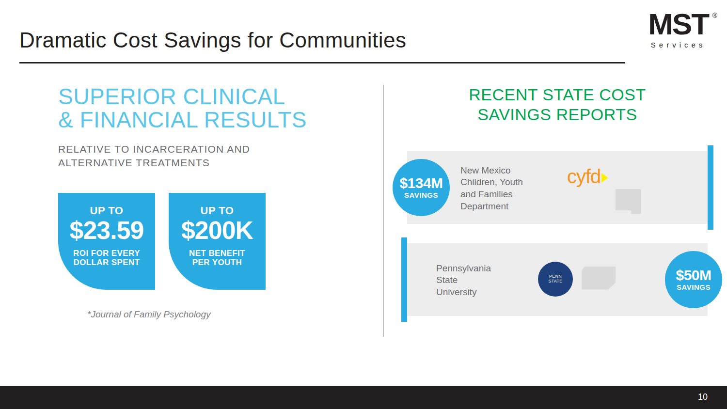Dramatic Cost Savings for Communities
MST®
Services
SUPERIOR CLINICAL
& FINANCIAL RESULTS
Relative to incarceration and
alternative treatments
UP TO
$23.59
ROI FOR EVERY
DOLLAR SPENT
UP TO
$200K
NET BENEFIT
PER YOUTH
*Journal of Family Psychology
RECENT STATE COST
SAVINGS REPORTS
$134M
SAVINGS
New Mexico
Children, Youth
and Families
Department
cyfd
$50M
SAVINGS
Pennsylvania
State
University
PENN
STATE
10